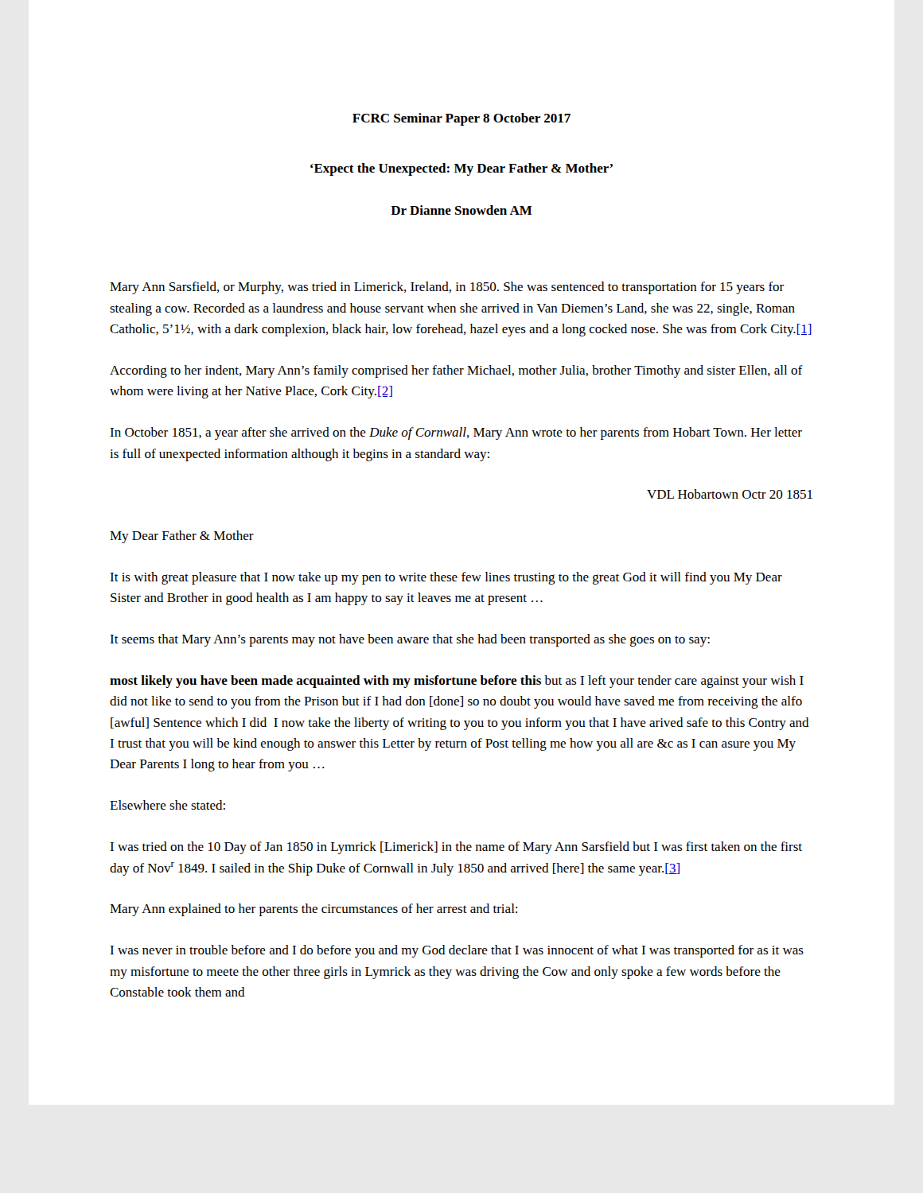FCRC Seminar Paper 8 October 2017
‘Expect the Unexpected: My Dear Father & Mother’
Dr Dianne Snowden AM
Mary Ann Sarsfield, or Murphy, was tried in Limerick, Ireland, in 1850. She was sentenced to transportation for 15 years for stealing a cow. Recorded as a laundress and house servant when she arrived in Van Diemen’s Land, she was 22, single, Roman Catholic, 5’1½, with a dark complexion, black hair, low forehead, hazel eyes and a long cocked nose. She was from Cork City.[1]
According to her indent, Mary Ann’s family comprised her father Michael, mother Julia, brother Timothy and sister Ellen, all of whom were living at her Native Place, Cork City.[2]
In October 1851, a year after she arrived on the Duke of Cornwall, Mary Ann wrote to her parents from Hobart Town. Her letter is full of unexpected information although it begins in a standard way:
VDL Hobartown Octr 20 1851
My Dear Father & Mother
It is with great pleasure that I now take up my pen to write these few lines trusting to the great God it will find you My Dear Sister and Brother in good health as I am happy to say it leaves me at present …
It seems that Mary Ann’s parents may not have been aware that she had been transported as she goes on to say:
most likely you have been made acquainted with my misfortune before this but as I left your tender care against your wish I did not like to send to you from the Prison but if I had don [done] so no doubt you would have saved me from receiving the alfo [awful] Sentence which I did I now take the liberty of writing to you to you inform you that I have arived safe to this Contry and I trust that you will be kind enough to answer this Letter by return of Post telling me how you all are &c as I can asure you My Dear Parents I long to hear from you …
Elsewhere she stated:
I was tried on the 10 Day of Jan 1850 in Lymrick [Limerick] in the name of Mary Ann Sarsfield but I was first taken on the first day of Novr 1849. I sailed in the Ship Duke of Cornwall in July 1850 and arrived [here] the same year.[3]
Mary Ann explained to her parents the circumstances of her arrest and trial:
I was never in trouble before and I do before you and my God declare that I was innocent of what I was transported for as it was my misfortune to meete the other three girls in Lymrick as they was driving the Cow and only spoke a few words before the Constable took them and